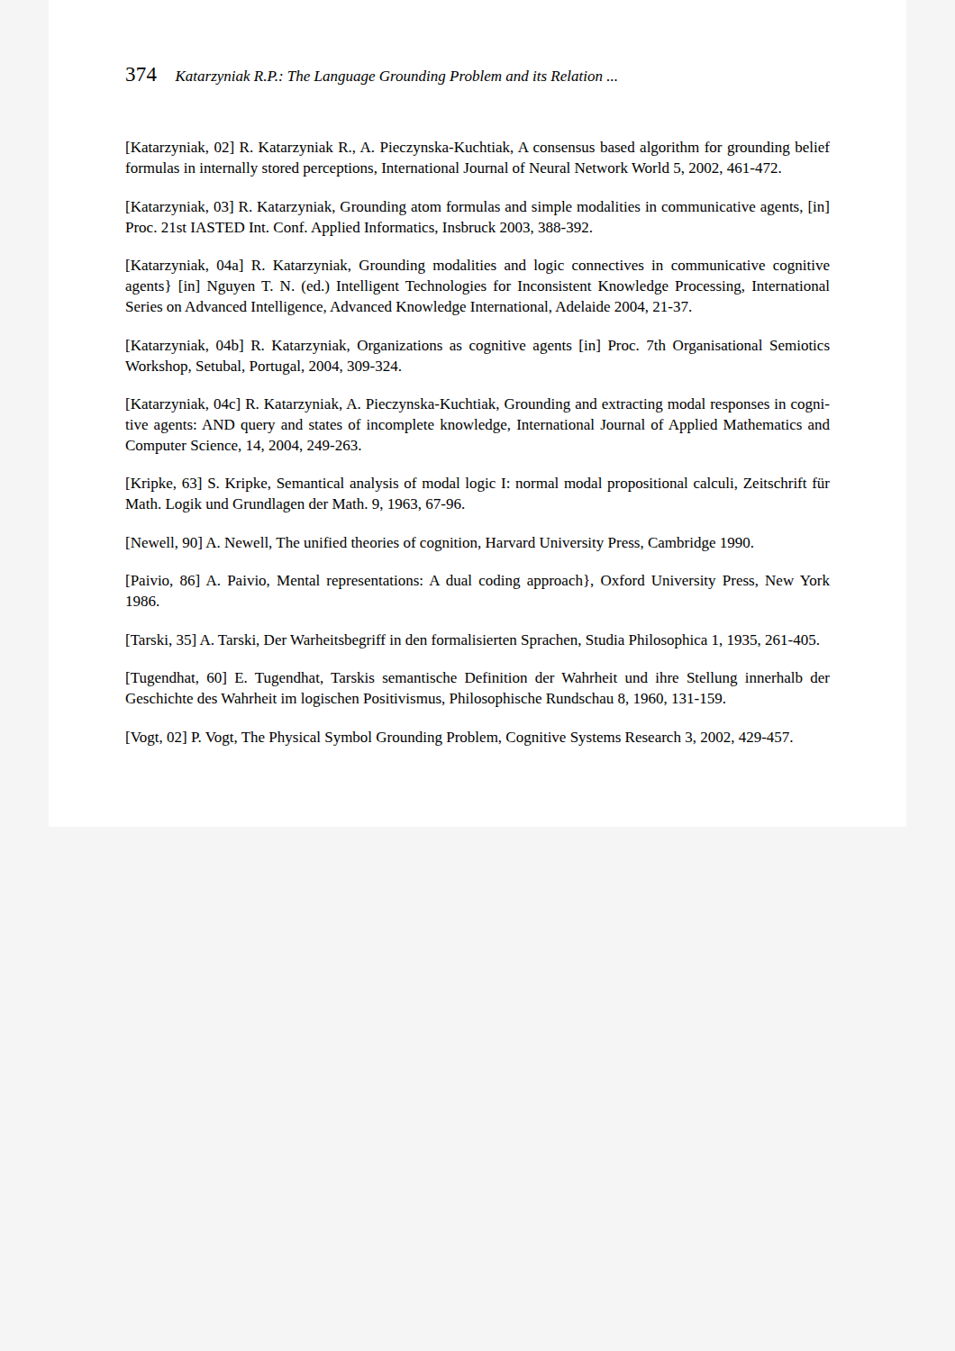374 Katarzyniak R.P.: The Language Grounding Problem and its Relation ...
[Katarzyniak, 02] R. Katarzyniak R., A. Pieczynska-Kuchtiak, A consensus based algorithm for grounding belief formulas in internally stored perceptions, International Journal of Neural Network World 5, 2002, 461-472.
[Katarzyniak, 03] R. Katarzyniak, Grounding atom formulas and simple modalities in communicative agents, [in] Proc. 21st IASTED Int. Conf. Applied Informatics, Insbruck 2003, 388-392.
[Katarzyniak, 04a] R. Katarzyniak, Grounding modalities and logic connectives in communicative cognitive agents} [in] Nguyen T. N. (ed.) Intelligent Technologies for Inconsistent Knowledge Processing, International Series on Advanced Intelligence, Advanced Knowledge International, Adelaide 2004, 21-37.
[Katarzyniak, 04b] R. Katarzyniak, Organizations as cognitive agents [in] Proc. 7th Organisational Semiotics Workshop, Setubal, Portugal, 2004, 309-324.
[Katarzyniak, 04c] R. Katarzyniak, A. Pieczynska-Kuchtiak, Grounding and extracting modal responses in cognitive agents: AND query and states of incomplete knowledge, International Journal of Applied Mathematics and Computer Science, 14, 2004, 249-263.
[Kripke, 63] S. Kripke, Semantical analysis of modal logic I: normal modal propositional calculi, Zeitschrift für Math. Logik und Grundlagen der Math. 9, 1963, 67-96.
[Newell, 90] A. Newell, The unified theories of cognition, Harvard University Press, Cambridge 1990.
[Paivio, 86] A. Paivio, Mental representations: A dual coding approach}, Oxford University Press, New York 1986.
[Tarski, 35] A. Tarski, Der Warheitsbegriff in den formalisierten Sprachen, Studia Philosophica 1, 1935, 261-405.
[Tugendhat, 60] E. Tugendhat, Tarskis semantische Definition der Wahrheit und ihre Stellung innerhalb der Geschichte des Wahrheit im logischen Positivismus, Philosophische Rundschau 8, 1960, 131-159.
[Vogt, 02] P. Vogt, The Physical Symbol Grounding Problem, Cognitive Systems Research 3, 2002, 429-457.